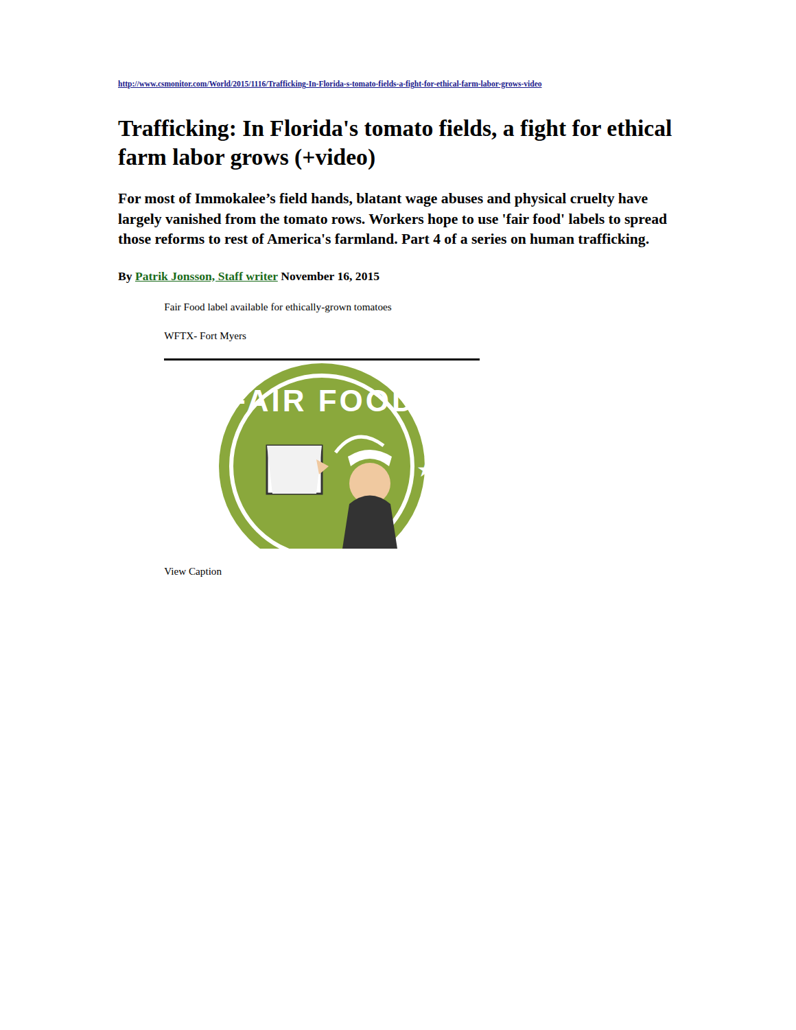http://www.csmonitor.com/World/2015/1116/Trafficking-In-Florida-s-tomato-fields-a-fight-for-ethical-farm-labor-grows-video
Trafficking: In Florida's tomato fields, a fight for ethical farm labor grows (+video)
For most of Immokalee’s field hands, blatant wage abuses and physical cruelty have largely vanished from the tomato rows. Workers hope to use 'fair food' labels to spread those reforms to rest of America's farmland. Part 4 of a series on human trafficking.
By Patrik Jonsson, Staff writer November 16, 2015
Fair Food label available for ethically-grown tomatoes
WFTX- Fort Myers
View Caption